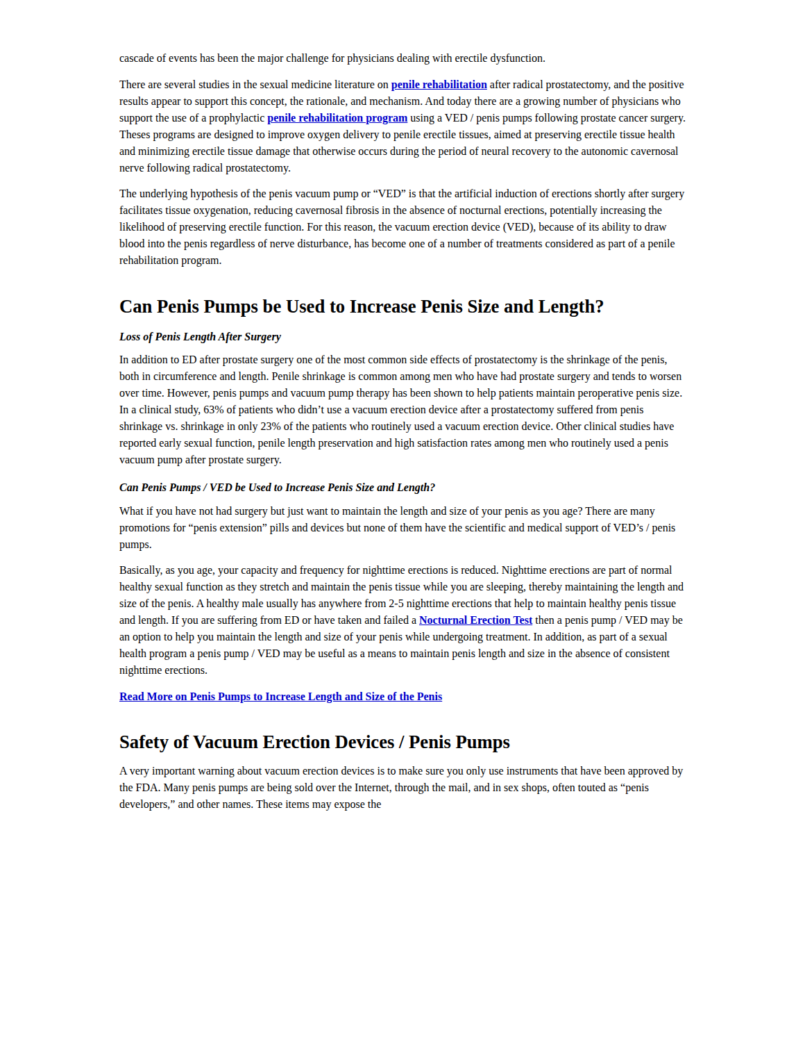cascade of events has been the major challenge for physicians dealing with erectile dysfunction.
There are several studies in the sexual medicine literature on penile rehabilitation after radical prostatectomy, and the positive results appear to support this concept, the rationale, and mechanism. And today there are a growing number of physicians who support the use of a prophylactic penile rehabilitation program using a VED / penis pumps following prostate cancer surgery. Theses programs are designed to improve oxygen delivery to penile erectile tissues, aimed at preserving erectile tissue health and minimizing erectile tissue damage that otherwise occurs during the period of neural recovery to the autonomic cavernosal nerve following radical prostatectomy.
The underlying hypothesis of the penis vacuum pump or “VED” is that the artificial induction of erections shortly after surgery facilitates tissue oxygenation, reducing cavernosal fibrosis in the absence of nocturnal erections, potentially increasing the likelihood of preserving erectile function. For this reason, the vacuum erection device (VED), because of its ability to draw blood into the penis regardless of nerve disturbance, has become one of a number of treatments considered as part of a penile rehabilitation program.
Can Penis Pumps be Used to Increase Penis Size and Length?
Loss of Penis Length After Surgery
In addition to ED after prostate surgery one of the most common side effects of prostatectomy is the shrinkage of the penis, both in circumference and length. Penile shrinkage is common among men who have had prostate surgery and tends to worsen over time. However, penis pumps and vacuum pump therapy has been shown to help patients maintain peroperative penis size. In a clinical study, 63% of patients who didn’t use a vacuum erection device after a prostatectomy suffered from penis shrinkage vs. shrinkage in only 23% of the patients who routinely used a vacuum erection device. Other clinical studies have reported early sexual function, penile length preservation and high satisfaction rates among men who routinely used a penis vacuum pump after prostate surgery.
Can Penis Pumps / VED be Used to Increase Penis Size and Length?
What if you have not had surgery but just want to maintain the length and size of your penis as you age? There are many promotions for “penis extension” pills and devices but none of them have the scientific and medical support of VED’s / penis pumps.
Basically, as you age, your capacity and frequency for nighttime erections is reduced. Nighttime erections are part of normal healthy sexual function as they stretch and maintain the penis tissue while you are sleeping, thereby maintaining the length and size of the penis. A healthy male usually has anywhere from 2-5 nighttime erections that help to maintain healthy penis tissue and length. If you are suffering from ED or have taken and failed a Nocturnal Erection Test then a penis pump / VED may be an option to help you maintain the length and size of your penis while undergoing treatment. In addition, as part of a sexual health program a penis pump / VED may be useful as a means to maintain penis length and size in the absence of consistent nighttime erections.
Read More on Penis Pumps to Increase Length and Size of the Penis
Safety of Vacuum Erection Devices / Penis Pumps
A very important warning about vacuum erection devices is to make sure you only use instruments that have been approved by the FDA. Many penis pumps are being sold over the Internet, through the mail, and in sex shops, often touted as “penis developers,” and other names. These items may expose the